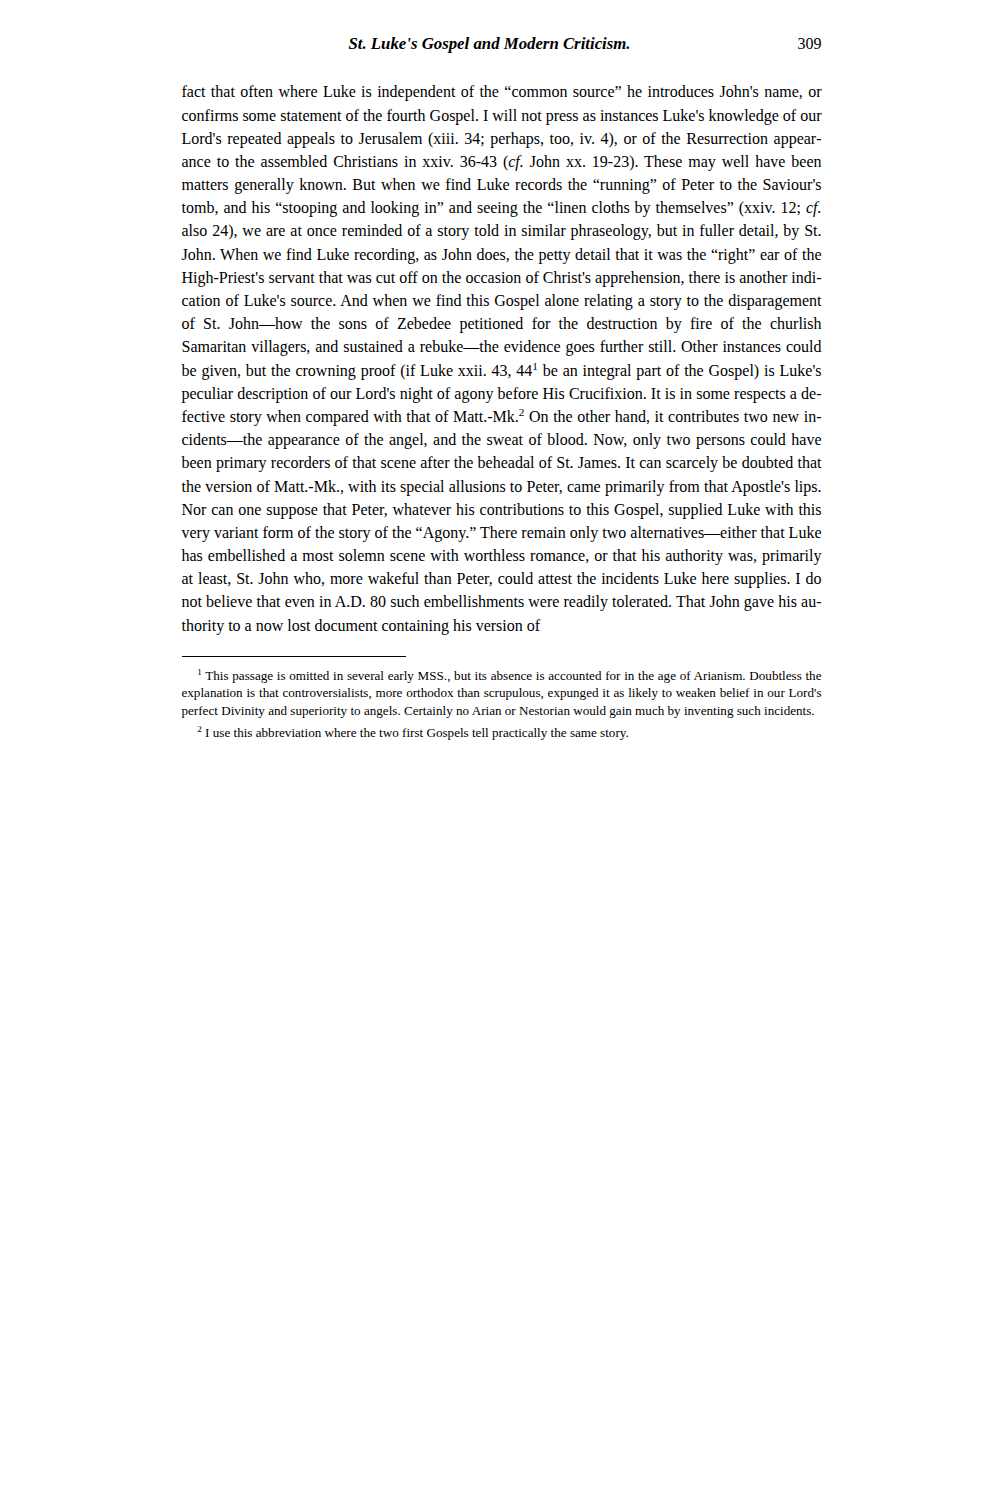309
St. Luke's Gospel and Modern Criticism.
fact that often where Luke is independent of the “common source” he introduces John's name, or confirms some statement of the fourth Gospel. I will not press as instances Luke's knowledge of our Lord's repeated appeals to Jerusalem (xiii. 34; perhaps, too, iv. 4), or of the Resurrection appearance to the assembled Christians in xxiv. 36-43 (cf. John xx. 19-23). These may well have been matters generally known. But when we find Luke records the “running” of Peter to the Saviour's tomb, and his “stooping and looking in” and seeing the “linen cloths by themselves” (xxiv. 12; cf. also 24), we are at once reminded of a story told in similar phraseology, but in fuller detail, by St. John. When we find Luke recording, as John does, the petty detail that it was the “right” ear of the High-Priest's servant that was cut off on the occasion of Christ's apprehension, there is another indication of Luke's source. And when we find this Gospel alone relating a story to the disparagement of St. John—how the sons of Zebedee petitioned for the destruction by fire of the churlish Samaritan villagers, and sustained a rebuke—the evidence goes further still. Other instances could be given, but the crowning proof (if Luke xxii. 43, 441 be an integral part of the Gospel) is Luke's peculiar description of our Lord's night of agony before His Crucifixion. It is in some respects a defective story when compared with that of Matt.-Mk.2 On the other hand, it contributes two new incidents—the appearance of the angel, and the sweat of blood. Now, only two persons could have been primary recorders of that scene after the beheadal of St. James. It can scarcely be doubted that the version of Matt.-Mk., with its special allusions to Peter, came primarily from that Apostle's lips. Nor can one suppose that Peter, whatever his contributions to this Gospel, supplied Luke with this very variant form of the story of the “Agony.” There remain only two alternatives—either that Luke has embellished a most solemn scene with worthless romance, or that his authority was, primarily at least, St. John who, more wakeful than Peter, could attest the incidents Luke here supplies. I do not believe that even in A.D. 80 such embellishments were readily tolerated. That John gave his authority to a now lost document containing his version of
1 This passage is omitted in several early MSS., but its absence is accounted for in the age of Arianism. Doubtless the explanation is that controversialists, more orthodox than scrupulous, expunged it as likely to weaken belief in our Lord's perfect Divinity and superiority to angels. Certainly no Arian or Nestorian would gain much by inventing such incidents.
2 I use this abbreviation where the two first Gospels tell practically the same story.